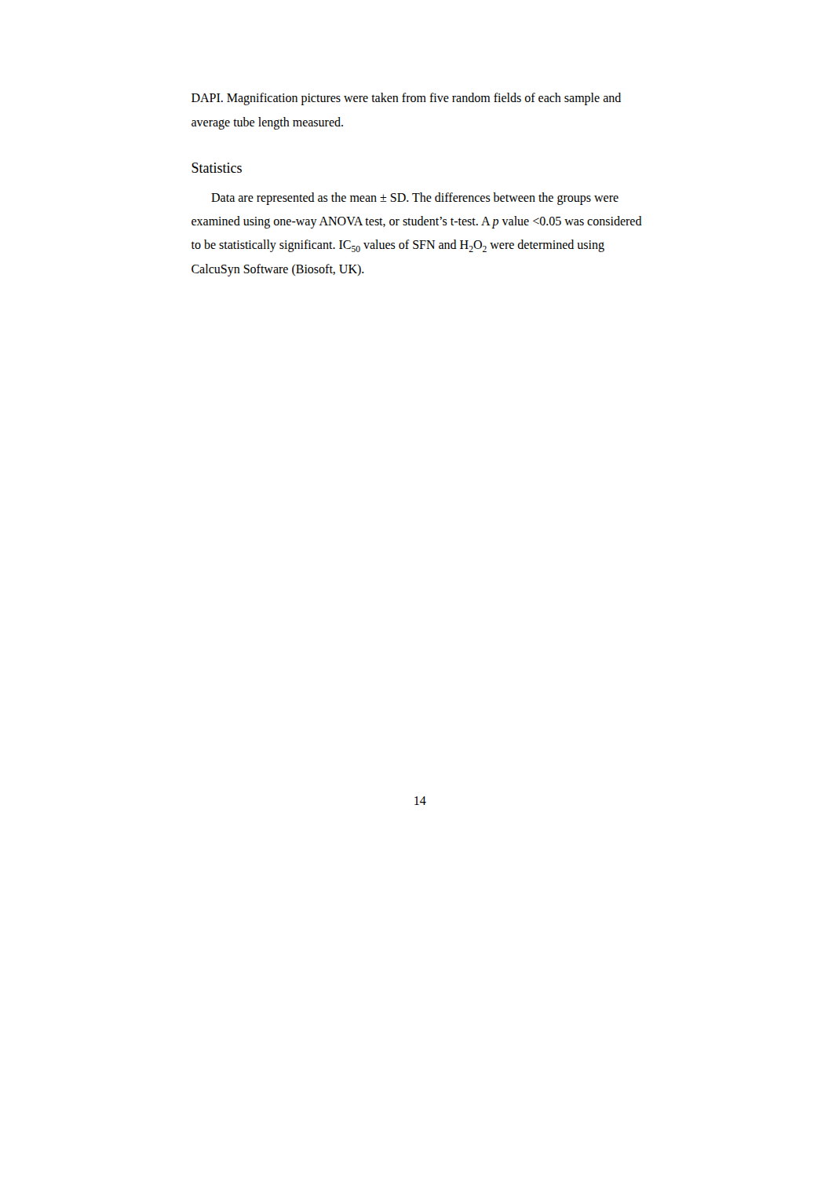DAPI. Magnification pictures were taken from five random fields of each sample and average tube length measured.
Statistics
Data are represented as the mean ± SD. The differences between the groups were examined using one-way ANOVA test, or student’s t-test. A p value <0.05 was considered to be statistically significant. IC50 values of SFN and H2O2 were determined using CalcuSyn Software (Biosoft, UK).
14